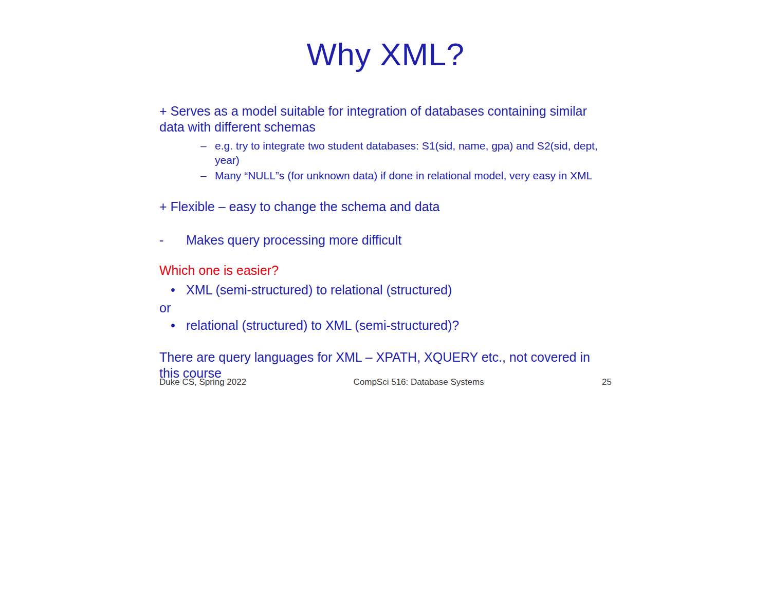Why XML?
+ Serves as a model suitable for integration of databases containing similar data with different schemas
e.g. try to integrate two student databases: S1(sid, name, gpa) and S2(sid, dept, year)
Many “NULL”s (for unknown data) if done in relational model, very easy in XML
+ Flexible – easy to change the schema and data
-Makes query processing more difficult
Which one is easier?
XML (semi-structured) to relational (structured)
or
relational (structured) to XML (semi-structured)?
There are query languages for XML – XPATH, XQUERY etc., not covered in this course
Duke CS, Spring 2022
CompSci 516: Database Systems
25